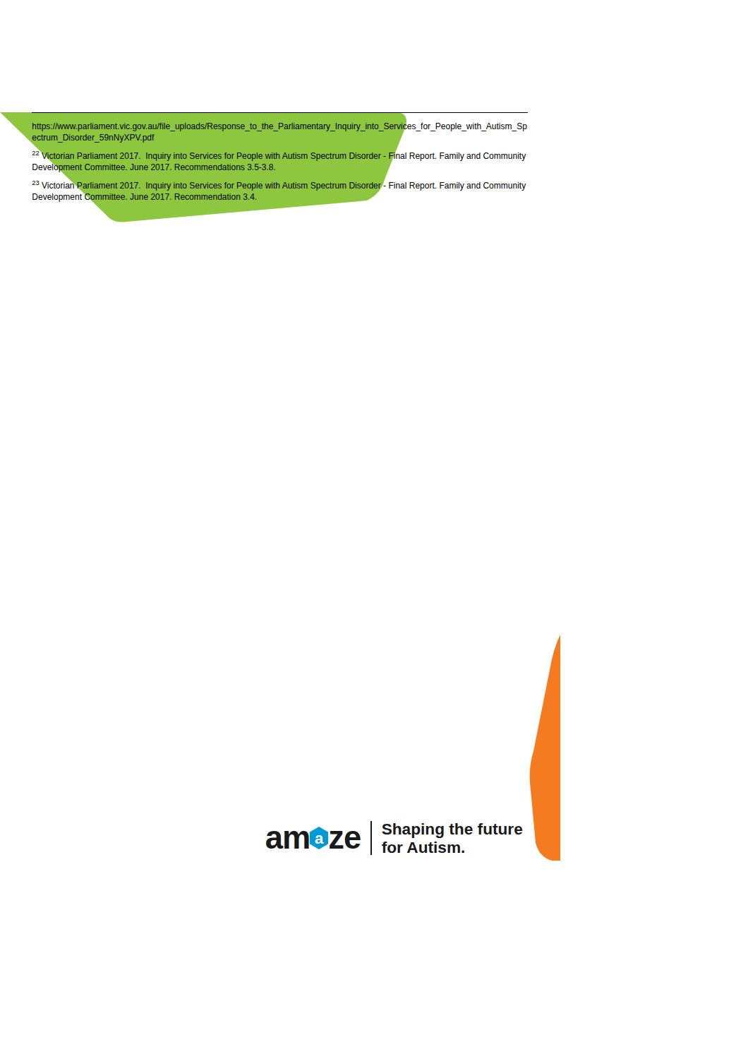https://www.parliament.vic.gov.au/file_uploads/Response_to_the_Parliamentary_Inquiry_into_Services_for_People_with_Autism_Spectrum_Disorder_59nNyXPV.pdf
22 Victorian Parliament 2017. Inquiry into Services for People with Autism Spectrum Disorder - Final Report. Family and Community Development Committee. June 2017. Recommendations 3.5-3.8.
23 Victorian Parliament 2017. Inquiry into Services for People with Autism Spectrum Disorder - Final Report. Family and Community Development Committee. June 2017. Recommendation 3.4.
am a ze
Shaping the future
for Autism.